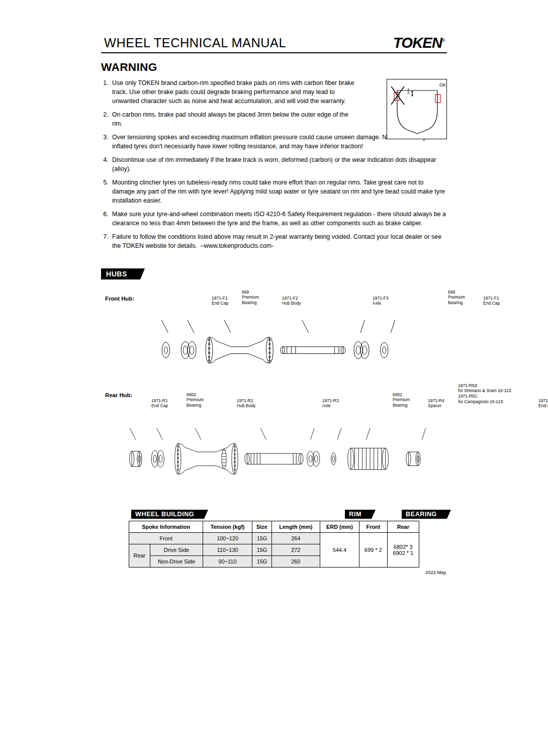WHEEL TECHNICAL MANUAL
TOKEN®
WARNING
OK 3mm
Use only TOKEN brand carbon-rim specified brake pads on rims with carbon fiber brake track. Use other brake pads could degrade braking performance and may lead to unwanted character such as noise and heat accumulation, and will void the warranty.
On carbon rims, brake pad should always be placed 3mm below the outer edge of the rim.
Over tensioning spokes and exceeding maximum inflation pressure could cause unseen damage. Note that overly inflated tyres don't necessarily have lower rolling resistance, and may have inferior traction!
Discontinue use of rim immediately if the brake track is worn, deformed (carbon) or the wear indication dots disappear (alloy).
Mounting clincher tyres on tubeless-ready rims could take more effort than on regular rims. Take great care not to damage any part of the rim with tyre lever! Applying mild soap water or tyre sealant on rim and tyre bead could make tyre installation easier.
Make sure your tyre-and-wheel combination meets ISO 4210-6 Safety Requirement regulation - there should always be a clearance no less than 4mm between the tyre and the frame, as well as other components such as brake caliper.
Failure to follow the conditions listed above may result in 2-year warranty being voided. Contact your local dealer or see the TOKEN website for details. –www.tokenproducts.com-
HUBS
Front Hub:
1971-F1
End Cap 699
Premium
Bearing 1971-F2
Hub Body 1971-F3
Axle 699
Premium
Bearing 1971-F1
End Cap
Rear Hub:
1971-R1
End Cap 6802
Premium
Bearing 1971-R2
Hub Body 1971-R3
Axle 6902
Premium
Bearing 1971-R4
Spacer 1971-R5S
for Shimano & Sram 10-11S
1971-R5C
for Campagnolo 10-11S 1971-R1
End Cap
WHEEL BUILDING
RIM
BEARING
| Spoke Information | Tension (kgf) | Size | Length (mm) | ERD (mm) | Front | Rear |
| --- | --- | --- | --- | --- | --- | --- |
| Front | 100~120 | 15G | 264 | 544.4 | 699 * 2 | 6802* 3 6902 * 1 |
| Rear | Drive Side | 110~130 | 15G | 272 |
| Non-Drive Side | 90~110 | 15G | 260 |
2022 May.